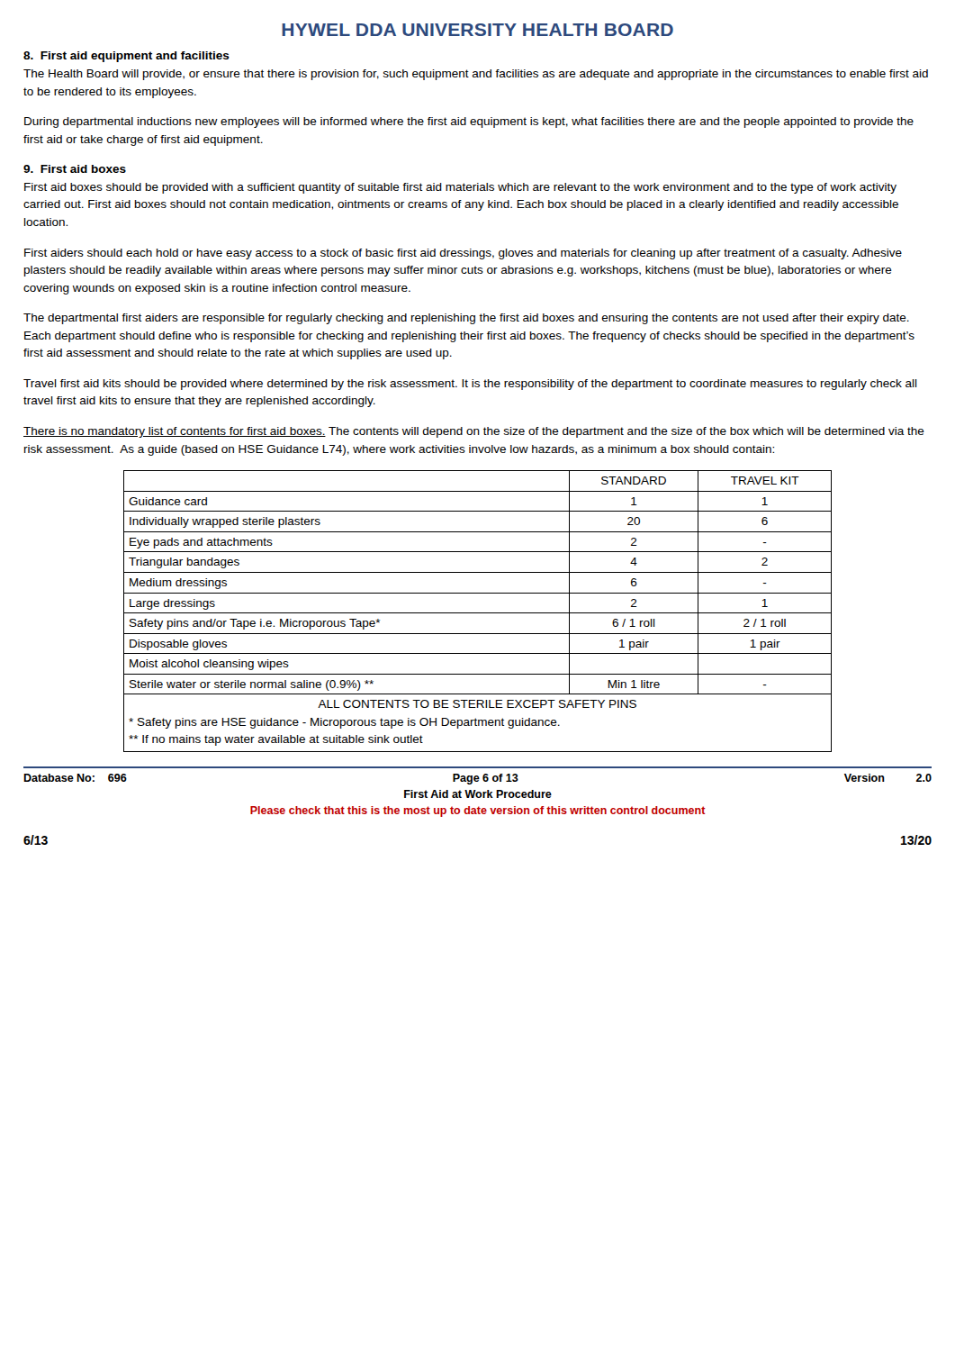HYWEL DDA UNIVERSITY HEALTH BOARD
8. First aid equipment and facilities
The Health Board will provide, or ensure that there is provision for, such equipment and facilities as are adequate and appropriate in the circumstances to enable first aid to be rendered to its employees.
During departmental inductions new employees will be informed where the first aid equipment is kept, what facilities there are and the people appointed to provide the first aid or take charge of first aid equipment.
9. First aid boxes
First aid boxes should be provided with a sufficient quantity of suitable first aid materials which are relevant to the work environment and to the type of work activity carried out. First aid boxes should not contain medication, ointments or creams of any kind. Each box should be placed in a clearly identified and readily accessible location.
First aiders should each hold or have easy access to a stock of basic first aid dressings, gloves and materials for cleaning up after treatment of a casualty. Adhesive plasters should be readily available within areas where persons may suffer minor cuts or abrasions e.g. workshops, kitchens (must be blue), laboratories or where covering wounds on exposed skin is a routine infection control measure.
The departmental first aiders are responsible for regularly checking and replenishing the first aid boxes and ensuring the contents are not used after their expiry date. Each department should define who is responsible for checking and replenishing their first aid boxes. The frequency of checks should be specified in the department’s first aid assessment and should relate to the rate at which supplies are used up.
Travel first aid kits should be provided where determined by the risk assessment. It is the responsibility of the department to coordinate measures to regularly check all travel first aid kits to ensure that they are replenished accordingly.
There is no mandatory list of contents for first aid boxes. The contents will depend on the size of the department and the size of the box which will be determined via the risk assessment. As a guide (based on HSE Guidance L74), where work activities involve low hazards, as a minimum a box should contain:
| | STANDARD | TRAVEL KIT |
| --- | --- | --- |
| Guidance card | 1 | 1 |
| Individually wrapped sterile plasters | 20 | 6 |
| Eye pads and attachments | 2 | - |
| Triangular bandages | 4 | 2 |
| Medium dressings | 6 | - |
| Large dressings | 2 | 1 |
| Safety pins and/or Tape i.e. Microporous Tape* | 6 / 1 roll | 2 / 1 roll |
| Disposable gloves | 1 pair | 1 pair |
| Moist alcohol cleansing wipes | | |
| Sterile water or sterile normal saline (0.9%) ** | Min 1 litre | - |
| ALL CONTENTS TO BE STERILE EXCEPT SAFETY PINS * Safety pins are HSE guidance - Microporous tape is OH Department guidance. ** If no mains tap water available at suitable sink outlet |
Database No: 696 Page 6 of 13 Version 2.0
First Aid at Work Procedure
Please check that this is the most up to date version of this written control document
6/13 13/20